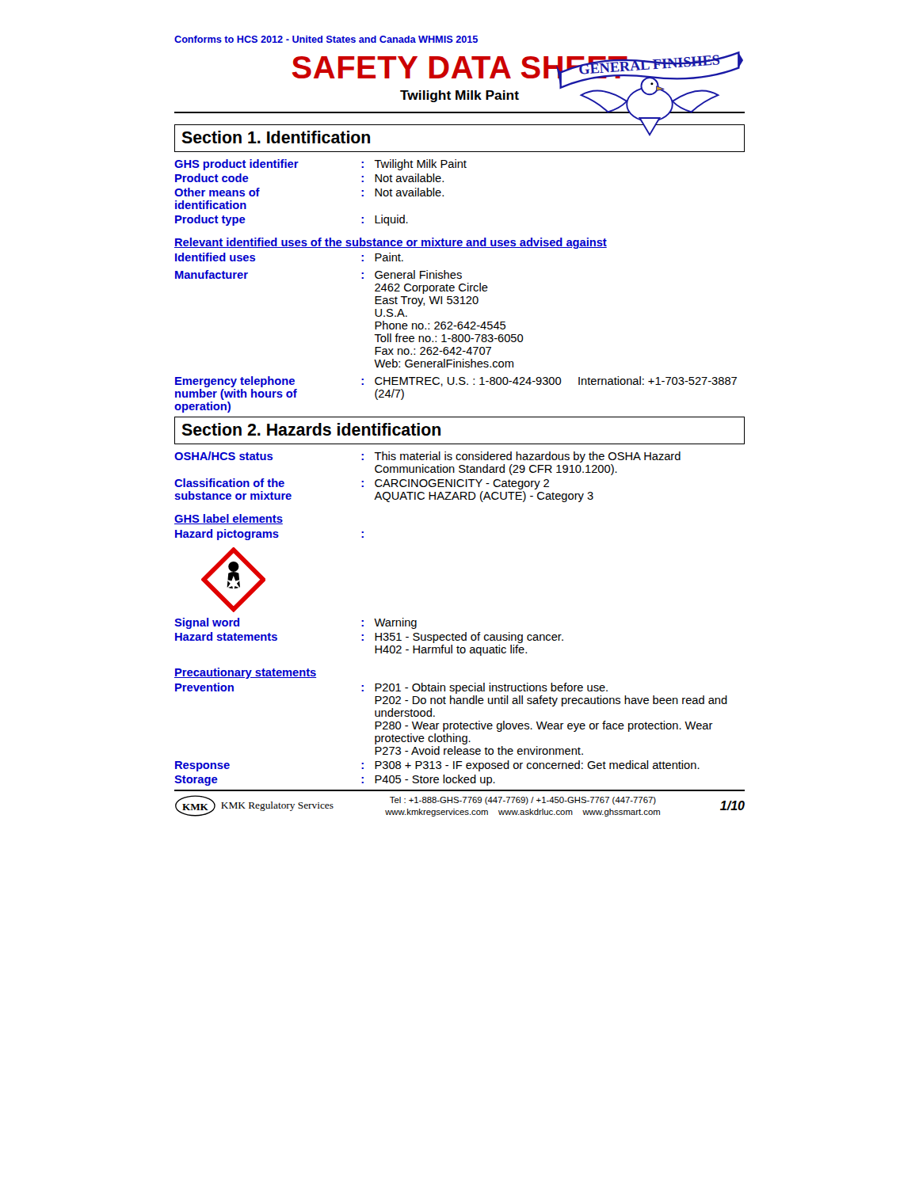Conforms to HCS 2012 - United States and Canada WHMIS 2015
SAFETY DATA SHEET
Twilight Milk Paint
GENERAL FINISHES
Section 1. Identification
| GHS product identifier | : | Twilight Milk Paint |
| Product code | : | Not available. |
| Other means of identification | : | Not available. |
| Product type | : | Liquid. |
Relevant identified uses of the substance or mixture and uses advised against
| Identified uses | : | Paint. |
| Manufacturer | : | General Finishes 2462 Corporate Circle East Troy, WI 53120 U.S.A. Phone no.: 262-642-4545 Toll free no.: 1-800-783-6050 Fax no.: 262-642-4707 Web: GeneralFinishes.com |
| Emergency telephone number (with hours of operation) | : | CHEMTREC, U.S. : 1-800-424-9300 International: +1-703-527-3887 (24/7) |
Section 2. Hazards identification
| OSHA/HCS status | : | This material is considered hazardous by the OSHA Hazard Communication Standard (29 CFR 1910.1200). |
| Classification of the substance or mixture | : | CARCINOGENICITY - Category 2 AQUATIC HAZARD (ACUTE) - Category 3 |
GHS label elements
| Hazard pictograms | : | |
| Signal word | : | Warning |
| Hazard statements | : | H351 - Suspected of causing cancer. H402 - Harmful to aquatic life. |
Precautionary statements
| Prevention | : | P201 - Obtain special instructions before use. P202 - Do not handle until all safety precautions have been read and understood. P280 - Wear protective gloves. Wear eye or face protection. Wear protective clothing. P273 - Avoid release to the environment. |
| Response | : | P308 + P313 - IF exposed or concerned: Get medical attention. |
| Storage | : | P405 - Store locked up. |
KMK KMK Regulatory Services
Tel : +1-888-GHS-7769 (447-7769) / +1-450-GHS-7767 (447-7767)
www.kmkregservices.com www.askdrluc.com www.ghssmart.com
1/10